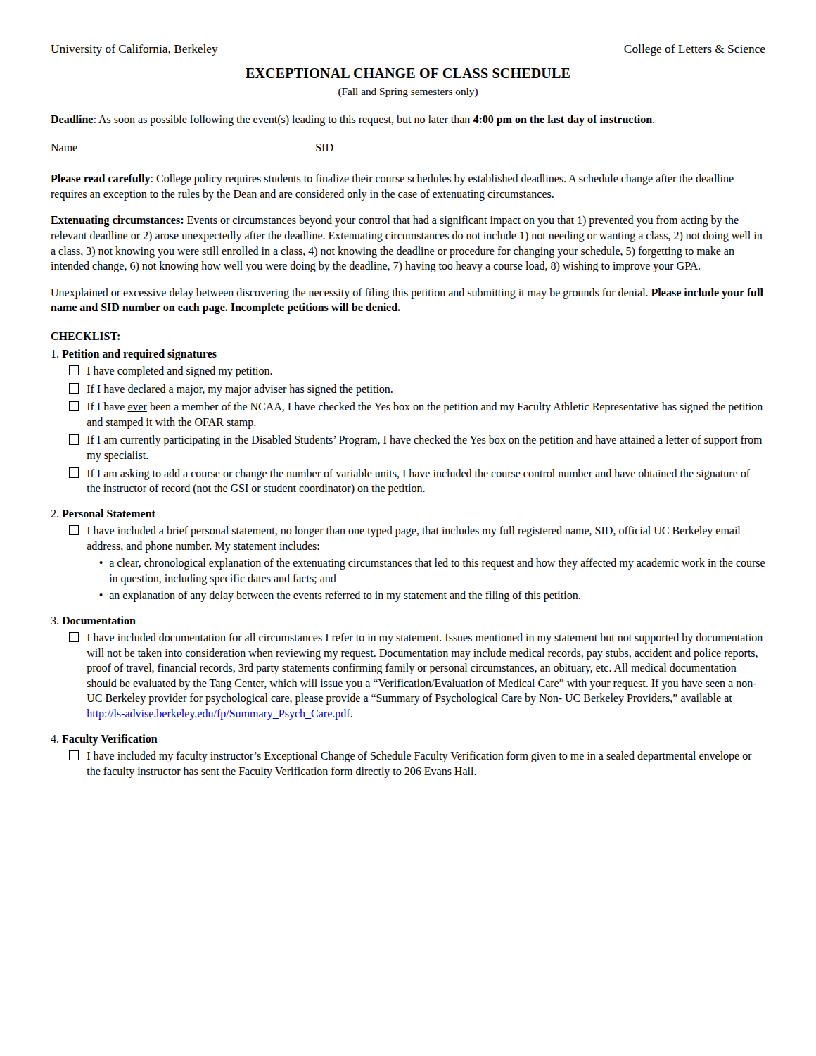University of California, Berkeley
College of Letters & Science
EXCEPTIONAL CHANGE OF CLASS SCHEDULE
(Fall and Spring semesters only)
Deadline: As soon as possible following the event(s) leading to this request, but no later than 4:00 pm on the last day of instruction.
Name SID
Please read carefully: College policy requires students to finalize their course schedules by established deadlines. A schedule change after the deadline requires an exception to the rules by the Dean and are considered only in the case of extenuating circumstances.
Extenuating circumstances: Events or circumstances beyond your control that had a significant impact on you that 1) prevented you from acting by the relevant deadline or 2) arose unexpectedly after the deadline. Extenuating circumstances do not include 1) not needing or wanting a class, 2) not doing well in a class, 3) not knowing you were still enrolled in a class, 4) not knowing the deadline or procedure for changing your schedule, 5) forgetting to make an intended change, 6) not knowing how well you were doing by the deadline, 7) having too heavy a course load, 8) wishing to improve your GPA.
Unexplained or excessive delay between discovering the necessity of filing this petition and submitting it may be grounds for denial. Please include your full name and SID number on each page. Incomplete petitions will be denied.
CHECKLIST:
1. Petition and required signatures
I have completed and signed my petition.
If I have declared a major, my major adviser has signed the petition.
If I have ever been a member of the NCAA, I have checked the Yes box on the petition and my Faculty Athletic Representative has signed the petition and stamped it with the OFAR stamp.
If I am currently participating in the Disabled Students’ Program, I have checked the Yes box on the petition and have attained a letter of support from my specialist.
If I am asking to add a course or change the number of variable units, I have included the course control number and have obtained the signature of the instructor of record (not the GSI or student coordinator) on the petition.
2. Personal Statement
I have included a brief personal statement, no longer than one typed page, that includes my full registered name, SID, official UC Berkeley email address, and phone number. My statement includes:
a clear, chronological explanation of the extenuating circumstances that led to this request and how they affected my academic work in the course in question, including specific dates and facts; and
an explanation of any delay between the events referred to in my statement and the filing of this petition.
3. Documentation
I have included documentation for all circumstances I refer to in my statement. Issues mentioned in my statement but not supported by documentation will not be taken into consideration when reviewing my request. Documentation may include medical records, pay stubs, accident and police reports, proof of travel, financial records, 3rd party statements confirming family or personal circumstances, an obituary, etc. All medical documentation should be evaluated by the Tang Center, which will issue you a “Verification/Evaluation of Medical Care” with your request. If you have seen a non-UC Berkeley provider for psychological care, please provide a “Summary of Psychological Care by Non- UC Berkeley Providers,” available at http://ls-advise.berkeley.edu/fp/Summary_Psych_Care.pdf.
4. Faculty Verification
I have included my faculty instructor’s Exceptional Change of Schedule Faculty Verification form given to me in a sealed departmental envelope or the faculty instructor has sent the Faculty Verification form directly to 206 Evans Hall.